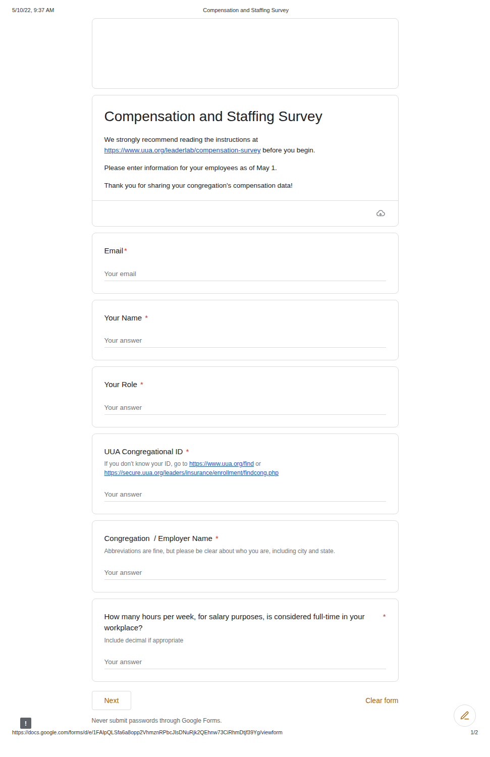5/10/22, 9:37 AM Compensation and Staffing Survey
Compensation and Staffing Survey
We strongly recommend reading the instructions at https://www.uua.org/leaderlab/compensation-survey before you begin.
Please enter information for your employees as of May 1.
Thank you for sharing your congregation's compensation data!
Email*
Your email
Your Name *
Your answer
Your Role *
Your answer
UUA Congregational ID *
If you don't know your ID, go to https://www.uua.org/find or https://secure.uua.org/leaders/insurance/enrollment/findcong.php
Your answer
Congregation / Employer Name *
Abbreviations are fine, but please be clear about who you are, including city and state.
Your answer
How many hours per week, for salary purposes, is considered full-time in your workplace? *
Include decimal if appropriate
Your answer
Next Clear form
Never submit passwords through Google Forms.
!
https://docs.google.com/forms/d/e/1FAIpQLSfa6a8opp2VhmznRPbcJIsDNuRjk2QEhnw73CiRhmDtjf39Yg/viewform 1/2